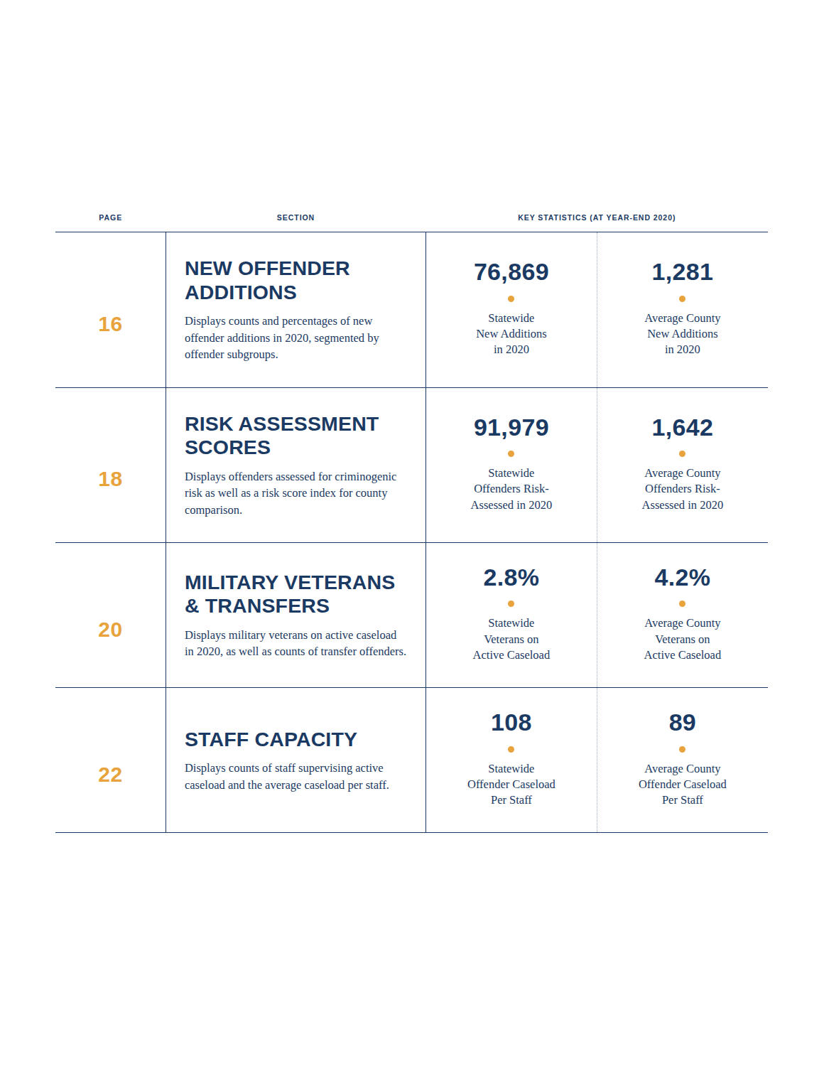| Page | Section | Key Statistics (at Year-End 2020) |
| --- | --- | --- |
| 16 | New Offender Additions Displays counts and percentages of new offender additions in 2020, segmented by offender subgroups. | 76,869 Statewide New Additions in 2020 | 1,281 Average County New Additions in 2020 |
| 18 | Risk Assessment Scores Displays offenders assessed for criminogenic risk as well as a risk score index for county comparison. | 91,979 Statewide Offenders Risk- Assessed in 2020 | 1,642 Average County Offenders Risk- Assessed in 2020 |
| 20 | Military Veterans & Transfers Displays military veterans on active caseload in 2020, as well as counts of transfer offenders. | 2.8% Statewide Veterans on Active Caseload | 4.2% Average County Veterans on Active Caseload |
| 22 | Staff Capacity Displays counts of staff supervising active caseload and the average caseload per staff. | 108 Statewide Offender Caseload Per Staff | 89 Average County Offender Caseload Per Staff |